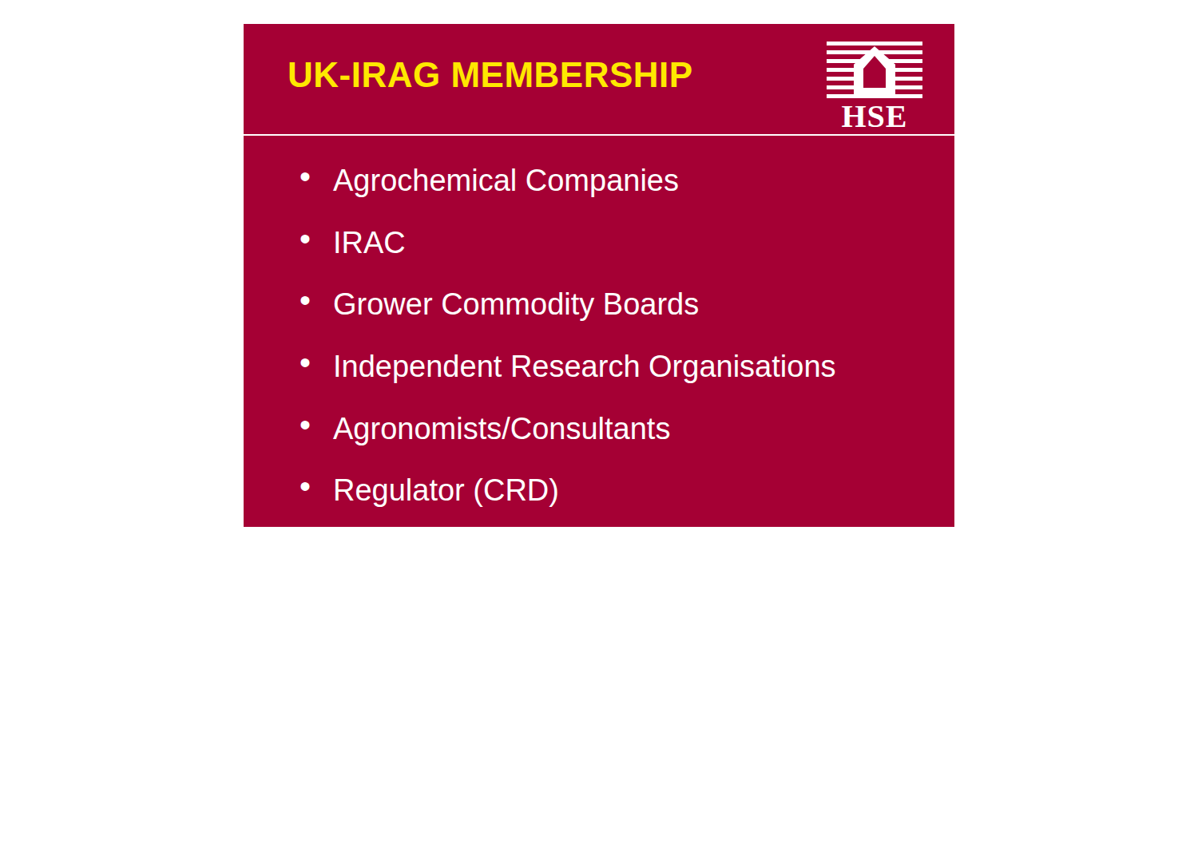UK-IRAG MEMBERSHIP
HSE
Agrochemical Companies
IRAC
Grower Commodity Boards
Independent Research Organisations
Agronomists/Consultants
Regulator (CRD)